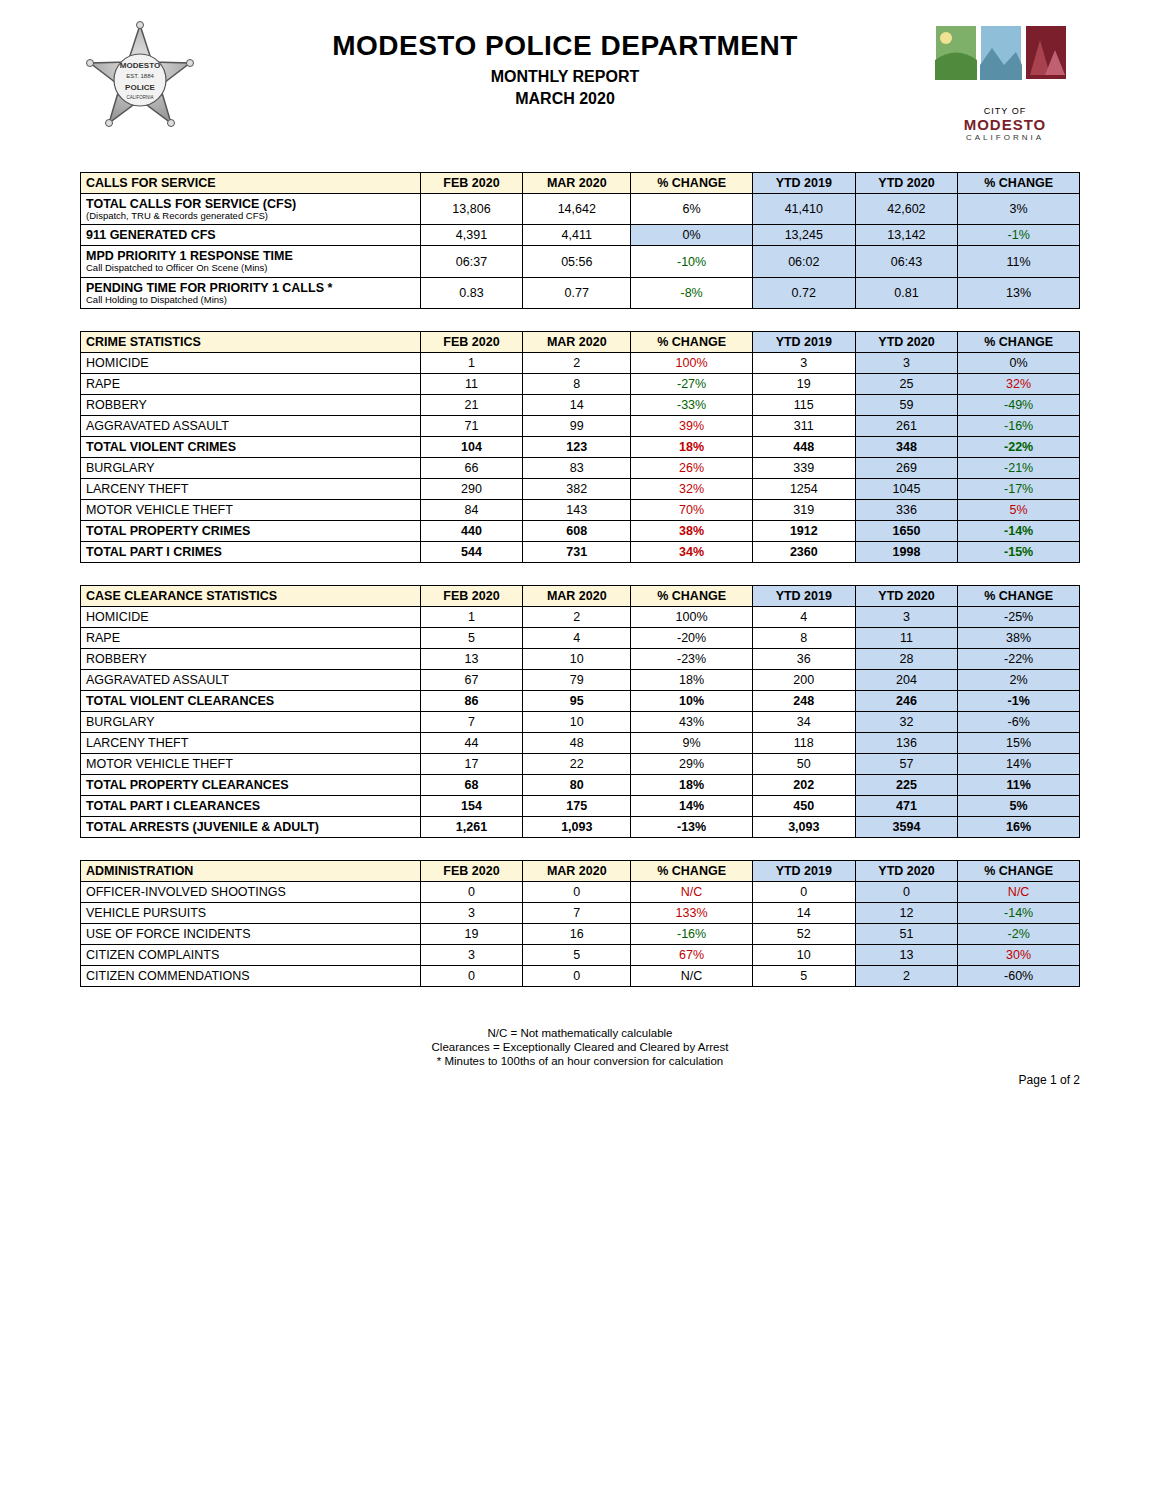MODESTO EST. 1884 POLICE CALIFORNIA
MODESTO POLICE DEPARTMENT
MONTHLY REPORT
MARCH 2020
CITY OF
MODESTO
CALIFORNIA
| CALLS FOR SERVICE | FEB 2020 | MAR 2020 | % CHANGE | YTD 2019 | YTD 2020 | % CHANGE |
| --- | --- | --- | --- | --- | --- | --- |
| TOTAL CALLS FOR SERVICE (CFS) (Dispatch, TRU & Records generated CFS) | 13,806 | 14,642 | 6% | 41,410 | 42,602 | 3% |
| 911 GENERATED CFS | 4,391 | 4,411 | 0% | 13,245 | 13,142 | -1% |
| MPD PRIORITY 1 RESPONSE TIME Call Dispatched to Officer On Scene (Mins) | 06:37 | 05:56 | -10% | 06:02 | 06:43 | 11% |
| PENDING TIME FOR PRIORITY 1 CALLS * Call Holding to Dispatched (Mins) | 0.83 | 0.77 | -8% | 0.72 | 0.81 | 13% |
| CRIME STATISTICS | FEB 2020 | MAR 2020 | % CHANGE | YTD 2019 | YTD 2020 | % CHANGE |
| --- | --- | --- | --- | --- | --- | --- |
| HOMICIDE | 1 | 2 | 100% | 3 | 3 | 0% |
| RAPE | 11 | 8 | -27% | 19 | 25 | 32% |
| ROBBERY | 21 | 14 | -33% | 115 | 59 | -49% |
| AGGRAVATED ASSAULT | 71 | 99 | 39% | 311 | 261 | -16% |
| TOTAL VIOLENT CRIMES | 104 | 123 | 18% | 448 | 348 | -22% |
| BURGLARY | 66 | 83 | 26% | 339 | 269 | -21% |
| LARCENY THEFT | 290 | 382 | 32% | 1254 | 1045 | -17% |
| MOTOR VEHICLE THEFT | 84 | 143 | 70% | 319 | 336 | 5% |
| TOTAL PROPERTY CRIMES | 440 | 608 | 38% | 1912 | 1650 | -14% |
| TOTAL PART I CRIMES | 544 | 731 | 34% | 2360 | 1998 | -15% |
| CASE CLEARANCE STATISTICS | FEB 2020 | MAR 2020 | % CHANGE | YTD 2019 | YTD 2020 | % CHANGE |
| --- | --- | --- | --- | --- | --- | --- |
| HOMICIDE | 1 | 2 | 100% | 4 | 3 | -25% |
| RAPE | 5 | 4 | -20% | 8 | 11 | 38% |
| ROBBERY | 13 | 10 | -23% | 36 | 28 | -22% |
| AGGRAVATED ASSAULT | 67 | 79 | 18% | 200 | 204 | 2% |
| TOTAL VIOLENT CLEARANCES | 86 | 95 | 10% | 248 | 246 | -1% |
| BURGLARY | 7 | 10 | 43% | 34 | 32 | -6% |
| LARCENY THEFT | 44 | 48 | 9% | 118 | 136 | 15% |
| MOTOR VEHICLE THEFT | 17 | 22 | 29% | 50 | 57 | 14% |
| TOTAL PROPERTY CLEARANCES | 68 | 80 | 18% | 202 | 225 | 11% |
| TOTAL PART I CLEARANCES | 154 | 175 | 14% | 450 | 471 | 5% |
| TOTAL ARRESTS (JUVENILE & ADULT) | 1,261 | 1,093 | -13% | 3,093 | 3594 | 16% |
| ADMINISTRATION | FEB 2020 | MAR 2020 | % CHANGE | YTD 2019 | YTD 2020 | % CHANGE |
| --- | --- | --- | --- | --- | --- | --- |
| OFFICER-INVOLVED SHOOTINGS | 0 | 0 | N/C | 0 | 0 | N/C |
| VEHICLE PURSUITS | 3 | 7 | 133% | 14 | 12 | -14% |
| USE OF FORCE INCIDENTS | 19 | 16 | -16% | 52 | 51 | -2% |
| CITIZEN COMPLAINTS | 3 | 5 | 67% | 10 | 13 | 30% |
| CITIZEN COMMENDATIONS | 0 | 0 | N/C | 5 | 2 | -60% |
N/C = Not mathematically calculable
Clearances = Exceptionally Cleared and Cleared by Arrest
* Minutes to 100ths of an hour conversion for calculation
Page 1 of 2